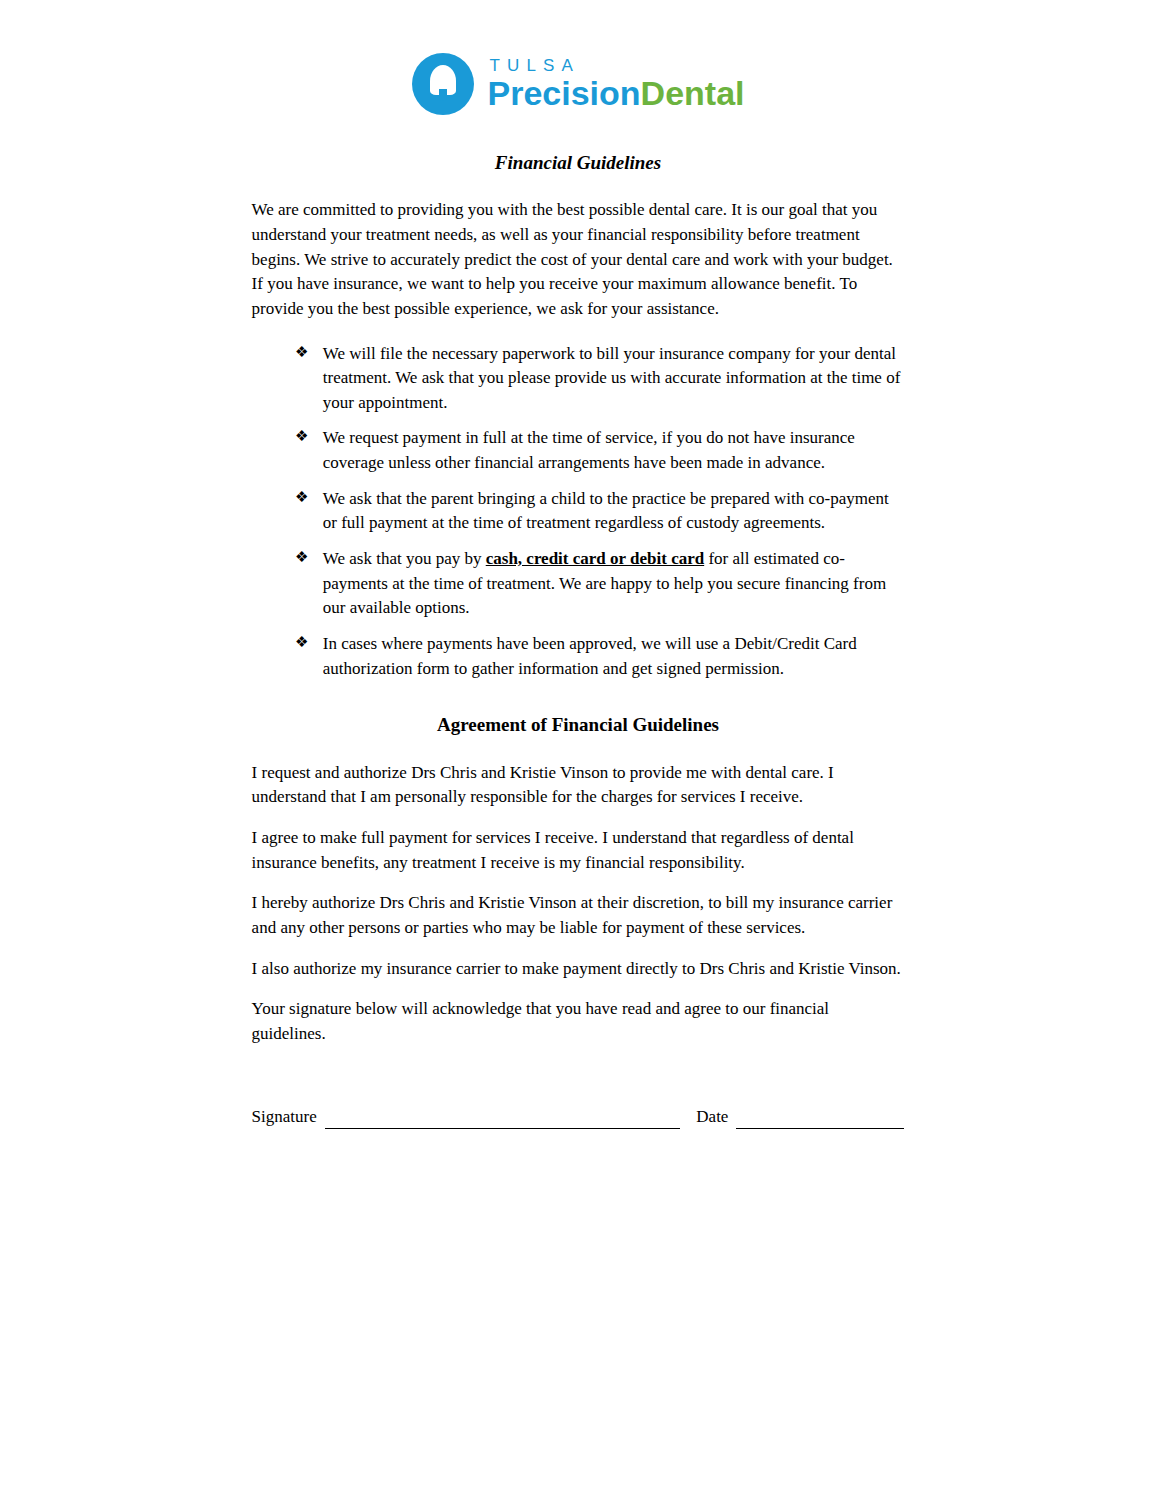TULSA
Precision Dental
Financial Guidelines
We are committed to providing you with the best possible dental care. It is our goal that you understand your treatment needs, as well as your financial responsibility before treatment begins. We strive to accurately predict the cost of your dental care and work with your budget. If you have insurance, we want to help you receive your maximum allowance benefit. To provide you the best possible experience, we ask for your assistance.
We will file the necessary paperwork to bill your insurance company for your dental treatment. We ask that you please provide us with accurate information at the time of your appointment.
We request payment in full at the time of service, if you do not have insurance coverage unless other financial arrangements have been made in advance.
We ask that the parent bringing a child to the practice be prepared with co-payment or full payment at the time of treatment regardless of custody agreements.
We ask that you pay by cash, credit card or debit card for all estimated co-payments at the time of treatment. We are happy to help you secure financing from our available options.
In cases where payments have been approved, we will use a Debit/Credit Card authorization form to gather information and get signed permission.
Agreement of Financial Guidelines
I request and authorize Drs Chris and Kristie Vinson to provide me with dental care. I understand that I am personally responsible for the charges for services I receive.
I agree to make full payment for services I receive. I understand that regardless of dental insurance benefits, any treatment I receive is my financial responsibility.
I hereby authorize Drs Chris and Kristie Vinson at their discretion, to bill my insurance carrier and any other persons or parties who may be liable for payment of these services.
I also authorize my insurance carrier to make payment directly to Drs Chris and Kristie Vinson.
Your signature below will acknowledge that you have read and agree to our financial guidelines.
Signature Date